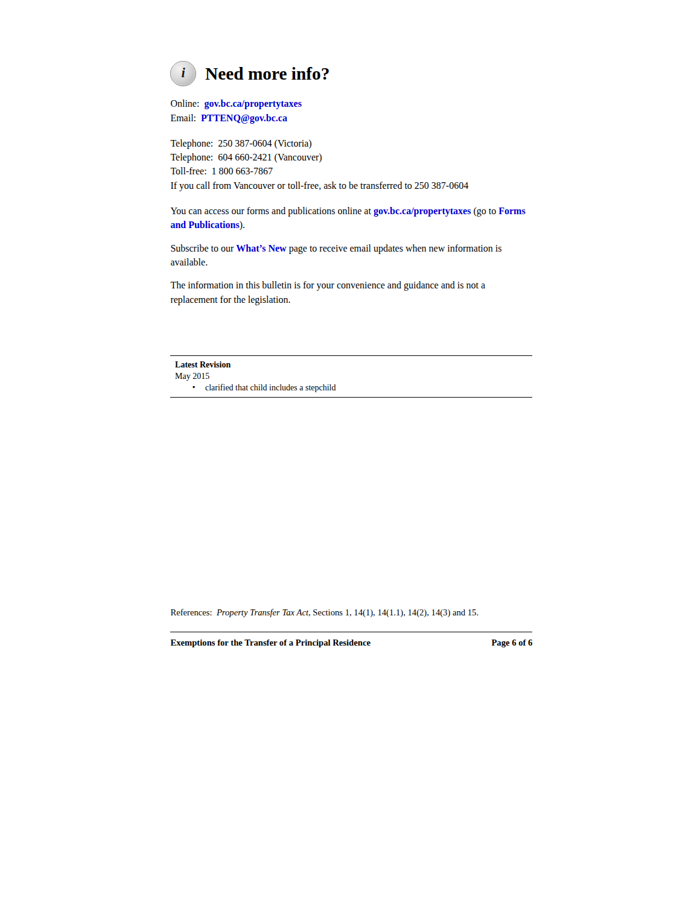i Need more info?
Online: gov.bc.ca/propertytaxes
Email: PTTENQ@gov.bc.ca
Telephone: 250 387-0604 (Victoria)
Telephone: 604 660-2421 (Vancouver)
Toll-free: 1 800 663-7867
If you call from Vancouver or toll-free, ask to be transferred to 250 387-0604
You can access our forms and publications online at gov.bc.ca/propertytaxes (go to Forms and Publications).
Subscribe to our What’s New page to receive email updates when new information is available.
The information in this bulletin is for your convenience and guidance and is not a replacement for the legislation.
Latest Revision
May 2015
clarified that child includes a stepchild
References: Property Transfer Tax Act, Sections 1, 14(1), 14(1.1), 14(2), 14(3) and 15.
Exemptions for the Transfer of a Principal Residence Page 6 of 6